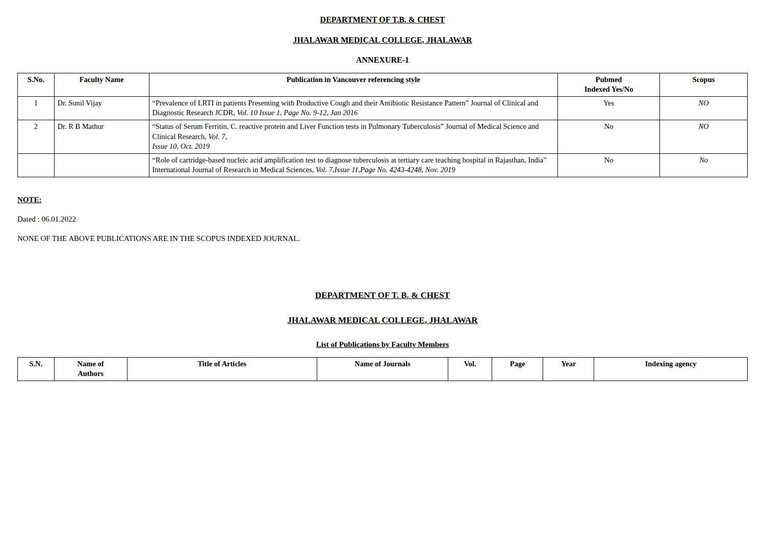DEPARTMENT OF T.B. & CHEST
JHALAWAR MEDICAL COLLEGE, JHALAWAR
ANNEXURE-1
| S.No. | Faculty Name | Publication in Vancouver referencing style | Pubmed Indexed Yes/No | Scopus |
| --- | --- | --- | --- | --- |
| 1 | Dr. Sunil Vijay | “Prevalence of LRTI in patients Presenting with Productive Cough and their Antibiotic Resistance Pattern” Journal of Clinical and Diagnostic Research JCDR, Vol. 10 Issue 1, Page No. 9-12, Jan 2016 | Yes | NO |
| 2 | Dr. R B Mathur | “Status of Serum Ferritin, C. reactive protein and Liver Function tests in Pulmonary Tuberculosis” Journal of Medical Science and Clinical Research, Vol. 7, Issue 10, Oct. 2019 | No | NO |
| | | “Role of cartridge-based nucleic acid amplification test to diagnose tuberculosis at tertiary care teaching hospital in Rajasthan, India” International Journal of Research in Medical Sciences, Vol. 7,Issue 11,Page No. 4243-4248, Nov. 2019 | No | No |
NOTE:
Dated : 06.01.2022
NONE OF THE ABOVE PUBLICATIONS ARE IN THE SCOPUS INDEXED JOURNAL.
DEPARTMENT OF T. B. & CHEST
JHALAWAR MEDICAL COLLEGE, JHALAWAR
List of Publications by Faculty Members
| S.N. | Name of Authors | Title of Articles | Name of Journals | Vol. | Page | Year | Indexing agency |
| --- | --- | --- | --- | --- | --- | --- | --- |